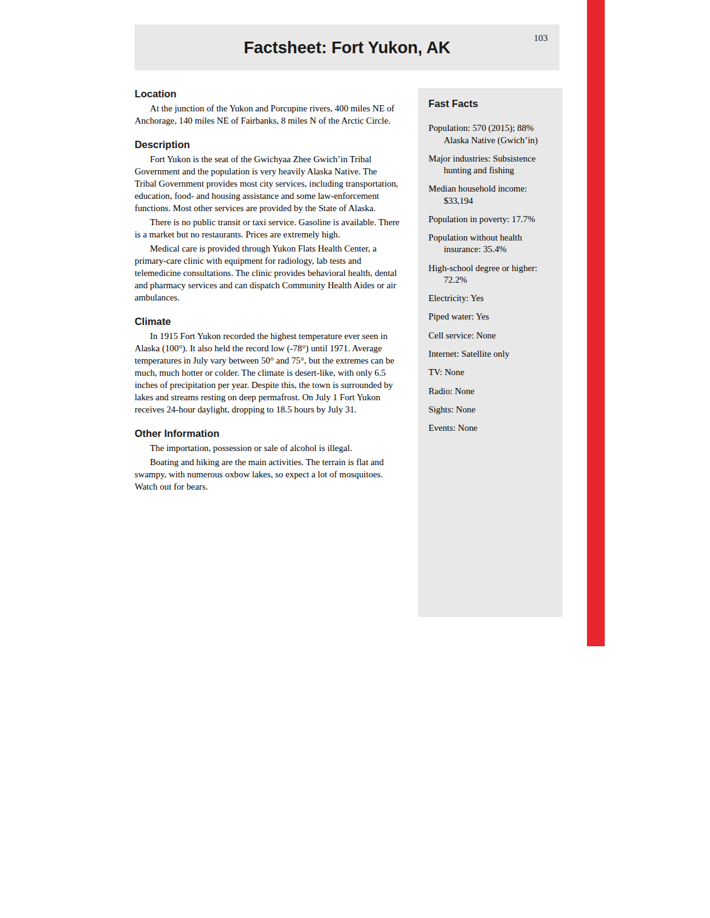Factsheet: Fort Yukon, AK
103
Location
At the junction of the Yukon and Porcupine rivers, 400 miles NE of Anchorage, 140 miles NE of Fairbanks, 8 miles N of the Arctic Circle.
Description
Fort Yukon is the seat of the Gwichyaa Zhee Gwich’in Tribal Government and the population is very heavily Alaska Native. The Tribal Government provides most city services, including transportation, education, food- and housing assistance and some law-enforcement functions. Most other services are provided by the State of Alaska.
There is no public transit or taxi service. Gasoline is available. There is a market but no restaurants. Prices are extremely high.
Medical care is provided through Yukon Flats Health Center, a primary-care clinic with equipment for radiology, lab tests and telemedicine consultations. The clinic provides behavioral health, dental and pharmacy services and can dispatch Community Health Aides or air ambulances.
Climate
In 1915 Fort Yukon recorded the highest temperature ever seen in Alaska (100°). It also held the record low (-78°) until 1971. Average temperatures in July vary between 50° and 75°, but the extremes can be much, much hotter or colder. The climate is desert-like, with only 6.5 inches of precipitation per year. Despite this, the town is surrounded by lakes and streams resting on deep permafrost. On July 1 Fort Yukon receives 24-hour daylight, dropping to 18.5 hours by July 31.
Other Information
The importation, possession or sale of alcohol is illegal.
Boating and hiking are the main activities. The terrain is flat and swampy, with numerous oxbow lakes, so expect a lot of mosquitoes. Watch out for bears.
Fast Facts
Population: 570 (2015); 88% Alaska Native (Gwich’in)
Major industries: Subsistence hunting and fishing
Median household income: $33,194
Population in poverty: 17.7%
Population without health insurance: 35.4%
High-school degree or higher: 72.2%
Electricity: Yes
Piped water: Yes
Cell service: None
Internet: Satellite only
TV: None
Radio: None
Sights: None
Events: None